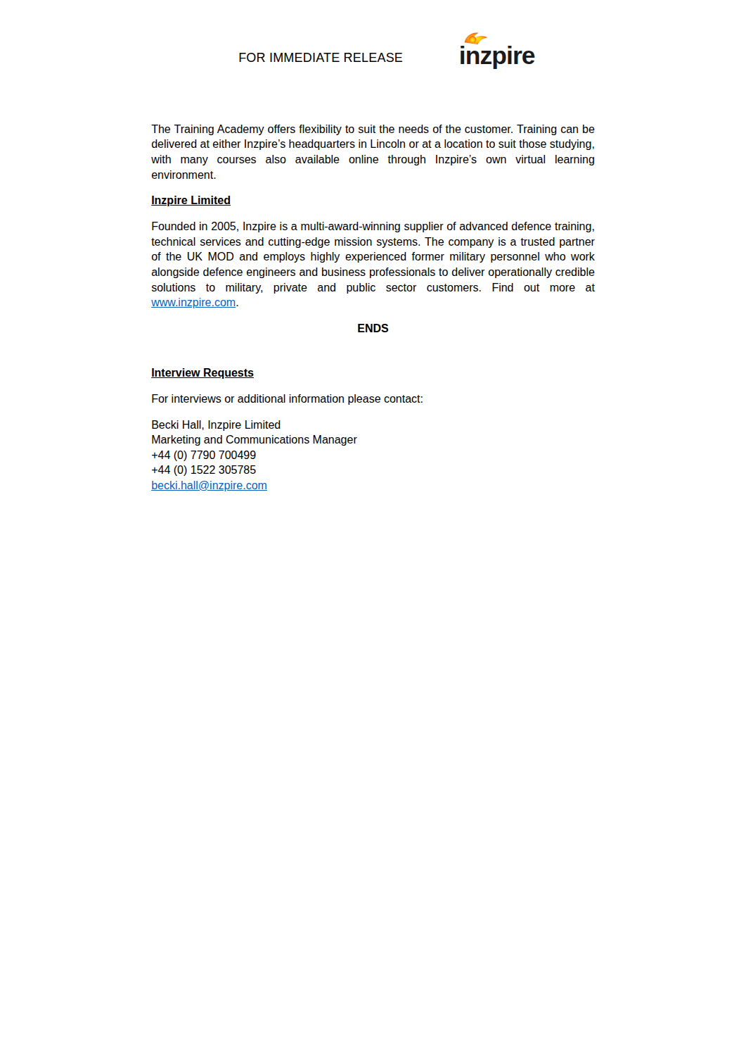inzpire
FOR IMMEDIATE RELEASE
The Training Academy offers flexibility to suit the needs of the customer. Training can be delivered at either Inzpire’s headquarters in Lincoln or at a location to suit those studying, with many courses also available online through Inzpire’s own virtual learning environment.
Inzpire Limited
Founded in 2005, Inzpire is a multi-award-winning supplier of advanced defence training, technical services and cutting-edge mission systems. The company is a trusted partner of the UK MOD and employs highly experienced former military personnel who work alongside defence engineers and business professionals to deliver operationally credible solutions to military, private and public sector customers. Find out more at www.inzpire.com.
ENDS
Interview Requests
For interviews or additional information please contact:
Becki Hall, Inzpire Limited
Marketing and Communications Manager
+44 (0) 7790 700499
+44 (0) 1522 305785
becki.hall@inzpire.com